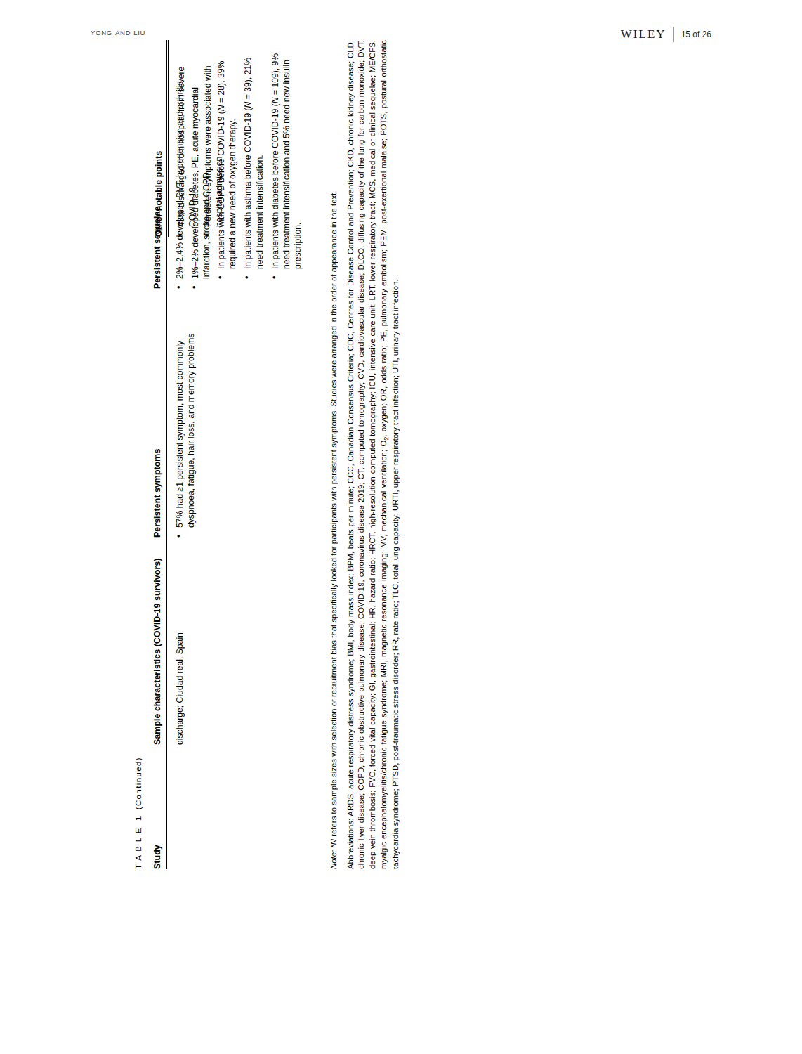YONG AND LIU
WILEY 15 of 26
T A B L E 1 (Continued)
| Study | Sample characteristics (COVID-19 survivors) | Persistent symptoms | Persistent sequelae | |
| --- | --- | --- | --- | --- |
| | discharge; Ciudad real, Spain | 57% had ≥1 persistent symptom, most commonly dyspnoea, fatigue, hair loss, and memory problems | 2%–2.4% developed DVT, hypertension and arthritis 1%–2% developed diabetes, PE, acute myocardial infarction, stroke and COPD In patients with COPD before COVID-19 ( N = 28), 39% required a new need of oxygen therapy. In patients with asthma before COVID-19 ( N = 39), 21% need treatment intensification. In patients with diabetes before COVID-19 ( N = 109), 9% need treatment intensification and 5% need new insulin prescription. |
Other notable points
43% discharged from hospital from severe COVID-19
Persistent symptoms were associated with hospital admission
Note: *N refers to sample sizes with selection or recruitment bias that specifically looked for participants with persistent symptoms. Studies were arranged in the order of appearance in the text.
Abbreviations: ARDS, acute respiratory distress syndrome; BMI, body mass index; BPM, beats per minute; CCC, Canadian Consensus Criteria; CDC, Centres for Disease Control and Prevention; CKD, chronic kidney disease; CLD, chronic liver disease; COPD, chronic obstructive pulmonary disease; COVID-19, coronavirus disease 2019; CT, computed tomography; CVD, cardiovascular disease; DLCO, diffusing capacity of the lung for carbon monoxide; DVT, deep vein thrombosis; FVC, forced vital capacity; GI, gastrointestinal; HR, hazard ratio; HRCT, high-resolution computed tomography; ICU, intensive care unit; LRT, lower respiratory tract; MCS, medical or clinical sequelae; ME/CFS, myalgic encephalomyelitis/chronic fatigue syndrome; MRI, magnetic resonance imaging; MV, mechanical ventilation; O2, oxygen; OR, odds ratio; PE, pulmonary embolism; PEM, post-exertional malaise; POTS, postural orthostatic tachycardia syndrome; PTSD, post-traumatic stress disorder; RR, rate ratio; TLC, total lung capacity; URTI, upper respiratory tract infection; UTI, urinary tract infection.